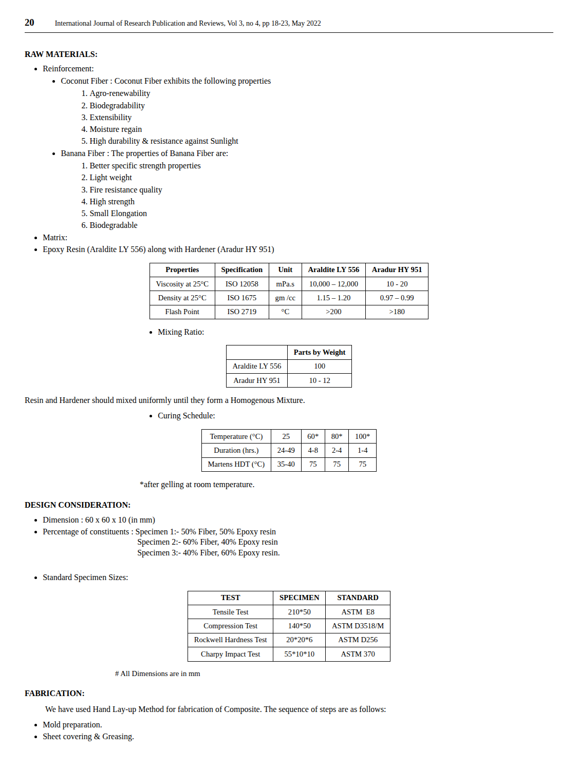20 International Journal of Research Publication and Reviews, Vol 3, no 4, pp 18-23, May 2022
RAW MATERIALS:
Reinforcement:
Coconut Fiber : Coconut Fiber exhibits the following properties
Agro-renewability
Biodegradability
Extensibility
Moisture regain
High durability & resistance against Sunlight
Banana Fiber : The properties of Banana Fiber are:
Better specific strength properties
Light weight
Fire resistance quality
High strength
Small Elongation
Biodegradable
Matrix:
Epoxy Resin (Araldite LY 556) along with Hardener (Aradur HY 951)
| Properties | Specification | Unit | Araldite LY 556 | Aradur HY 951 |
| --- | --- | --- | --- | --- |
| Viscosity at 25°C | ISO 12058 | mPa.s | 10,000 – 12,000 | 10 - 20 |
| Density at 25°C | ISO 1675 | gm /cc | 1.15 – 1.20 | 0.97 – 0.99 |
| Flash Point | ISO 2719 | °C | >200 | >180 |
Mixing Ratio:
| | Parts by Weight |
| --- | --- |
| Araldite LY 556 | 100 |
| Aradur HY 951 | 10 - 12 |
Resin and Hardener should mixed uniformly until they form a Homogenous Mixture.
Curing Schedule:
| Temperature (°C) | 25 | 60* | 80* | 100* |
| Duration (hrs.) | 24-49 | 4-8 | 2-4 | 1-4 |
| Martens HDT (°C) | 35-40 | 75 | 75 | 75 |
*after gelling at room temperature.
DESIGN CONSIDERATION:
Dimension : 60 x 60 x 10 (in mm)
Percentage of constituents : Specimen 1:- 50% Fiber, 50% Epoxy resin
Specimen 2:- 60% Fiber, 40% Epoxy resin
Specimen 3:- 40% Fiber, 60% Epoxy resin.
Standard Specimen Sizes:
| TEST | SPECIMEN | STANDARD |
| --- | --- | --- |
| Tensile Test | 210*50 | ASTM E8 |
| Compression Test | 140*50 | ASTM D3518/M |
| Rockwell Hardness Test | 20*20*6 | ASTM D256 |
| Charpy Impact Test | 55*10*10 | ASTM 370 |
# All Dimensions are in mm
FABRICATION:
We have used Hand Lay-up Method for fabrication of Composite. The sequence of steps are as follows:
Mold preparation.
Sheet covering & Greasing.